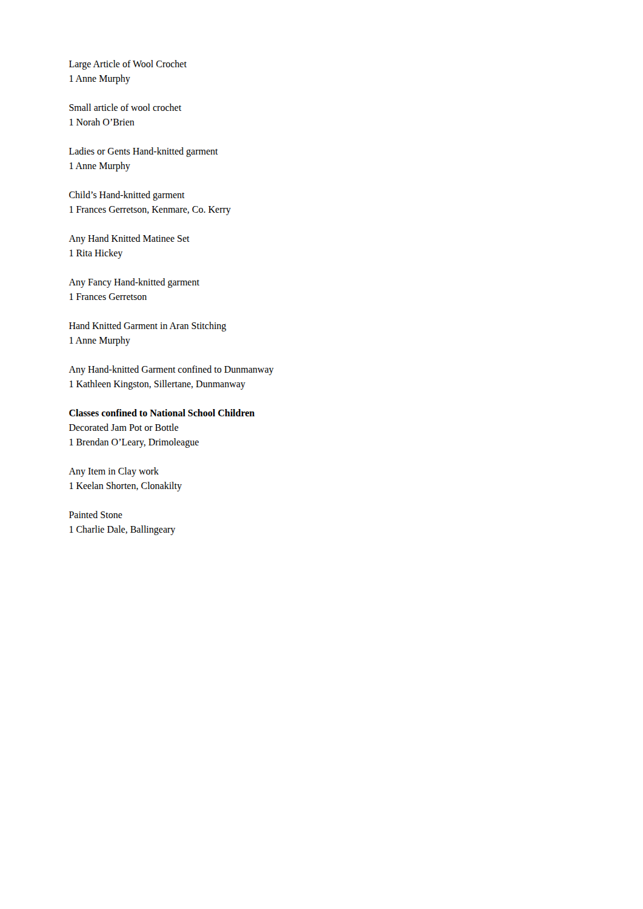Large Article of Wool Crochet
1 Anne Murphy
Small article of wool crochet
1 Norah O’Brien
Ladies or Gents Hand-knitted garment
1 Anne Murphy
Child’s Hand-knitted garment
1 Frances Gerretson, Kenmare, Co. Kerry
Any Hand Knitted Matinee Set
1 Rita Hickey
Any Fancy Hand-knitted garment
1 Frances Gerretson
Hand Knitted Garment in Aran Stitching
1 Anne Murphy
Any Hand-knitted Garment confined to Dunmanway
1 Kathleen Kingston, Sillertane, Dunmanway
Classes confined to National School Children
Decorated Jam Pot or Bottle
1 Brendan O’Leary, Drimoleague
Any Item in Clay work
1 Keelan Shorten, Clonakilty
Painted Stone
1 Charlie Dale, Ballingeary